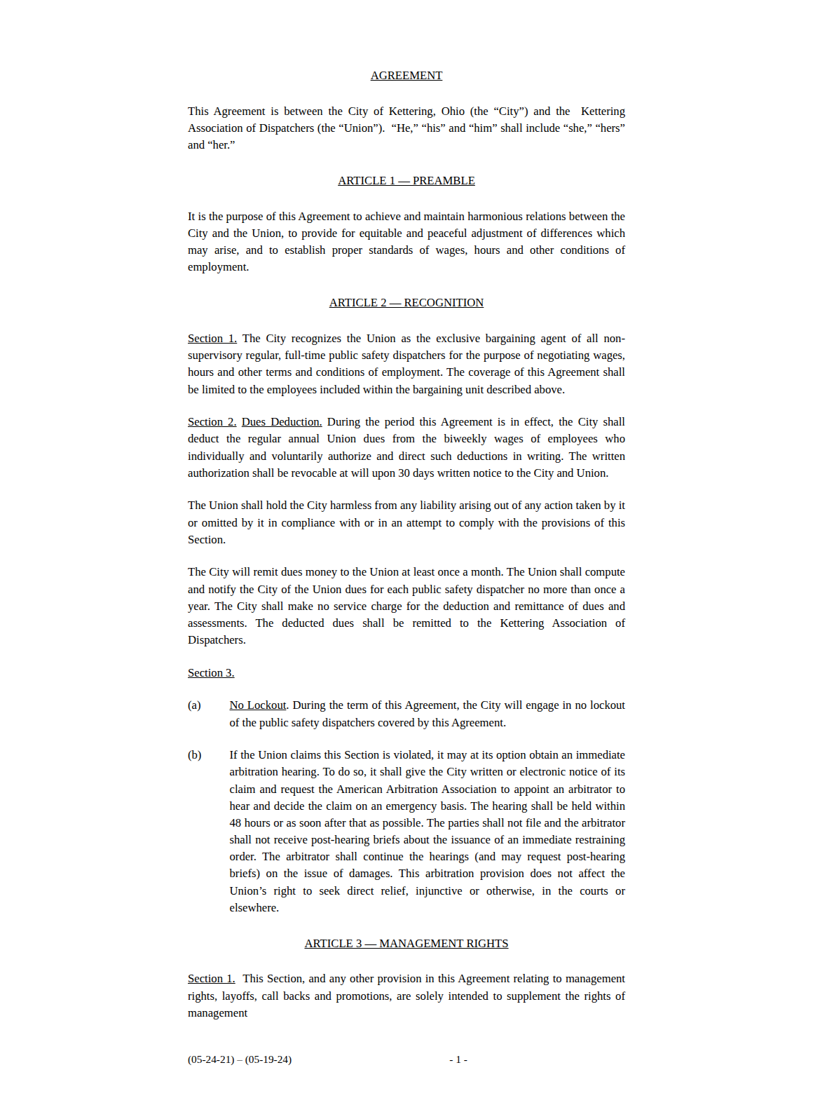AGREEMENT
This Agreement is between the City of Kettering, Ohio (the “City”) and the Kettering Association of Dispatchers (the “Union”). “He,” “his” and “him” shall include “she,” “hers” and “her.”
ARTICLE 1 — PREAMBLE
It is the purpose of this Agreement to achieve and maintain harmonious relations between the City and the Union, to provide for equitable and peaceful adjustment of differences which may arise, and to establish proper standards of wages, hours and other conditions of employment.
ARTICLE 2 — RECOGNITION
Section 1. The City recognizes the Union as the exclusive bargaining agent of all non-supervisory regular, full-time public safety dispatchers for the purpose of negotiating wages, hours and other terms and conditions of employment. The coverage of this Agreement shall be limited to the employees included within the bargaining unit described above.
Section 2. Dues Deduction. During the period this Agreement is in effect, the City shall deduct the regular annual Union dues from the biweekly wages of employees who individually and voluntarily authorize and direct such deductions in writing. The written authorization shall be revocable at will upon 30 days written notice to the City and Union.
The Union shall hold the City harmless from any liability arising out of any action taken by it or omitted by it in compliance with or in an attempt to comply with the provisions of this Section.
The City will remit dues money to the Union at least once a month. The Union shall compute and notify the City of the Union dues for each public safety dispatcher no more than once a year. The City shall make no service charge for the deduction and remittance of dues and assessments. The deducted dues shall be remitted to the Kettering Association of Dispatchers.
Section 3.
(a)
No Lockout. During the term of this Agreement, the City will engage in no lockout of the public safety dispatchers covered by this Agreement.
(b)
If the Union claims this Section is violated, it may at its option obtain an immediate arbitration hearing. To do so, it shall give the City written or electronic notice of its claim and request the American Arbitration Association to appoint an arbitrator to hear and decide the claim on an emergency basis. The hearing shall be held within 48 hours or as soon after that as possible. The parties shall not file and the arbitrator shall not receive post-hearing briefs about the issuance of an immediate restraining order. The arbitrator shall continue the hearings (and may request post-hearing briefs) on the issue of damages. This arbitration provision does not affect the Union’s right to seek direct relief, injunctive or otherwise, in the courts or elsewhere.
ARTICLE 3 — MANAGEMENT RIGHTS
Section 1. This Section, and any other provision in this Agreement relating to management rights, layoffs, call backs and promotions, are solely intended to supplement the rights of management
(05-24-21) – (05-19-24)
- 1 -